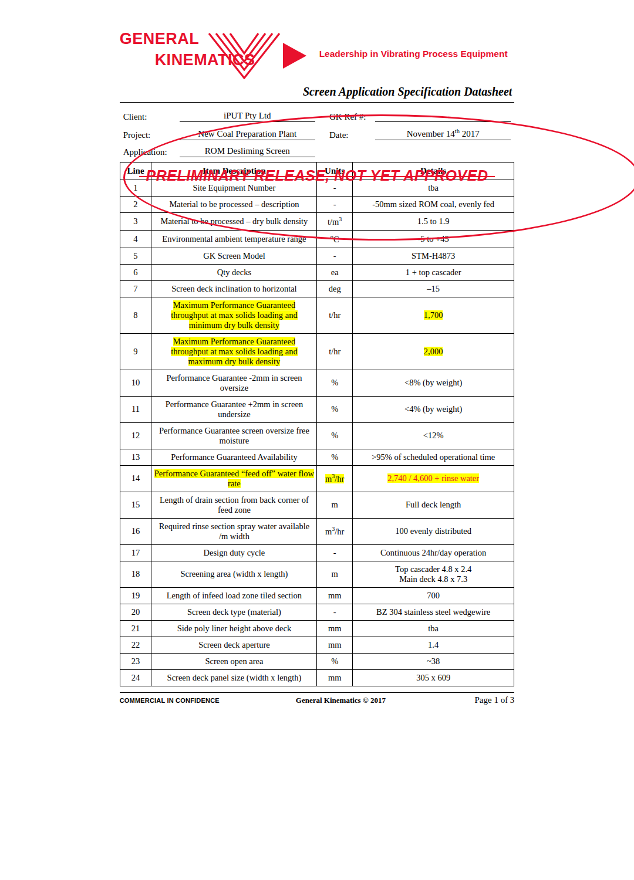GENERAL
KINEMATICS
Leadership in Vibrating Process Equipment
Screen Application Specification Datasheet
Client:
iPUT Pty Ltd
GK Ref #:
Project:
New Coal Preparation Plant
Date:
November 14th 2017
Application:
ROM Desliming Screen
PRELIMINARY RELEASE, NOT YET APPROVED
| Line | Item Description | Units | Details |
| --- | --- | --- | --- |
| 1 | Site Equipment Number | - | tba |
| 2 | Material to be processed – description | - | -50mm sized ROM coal, evenly fed |
| 3 | Material to be processed – dry bulk density | t/m 3 | 1.5 to 1.9 |
| 4 | Environmental ambient temperature range | o C | -5 to +45 |
| 5 | GK Screen Model | - | STM-H4873 |
| 6 | Qty decks | ea | 1 + top cascader |
| 7 | Screen deck inclination to horizontal | deg | –15 |
| 8 | Maximum Performance Guaranteed throughput at max solids loading and minimum dry bulk density | t/hr | 1,700 |
| 9 | Maximum Performance Guaranteed throughput at max solids loading and maximum dry bulk density | t/hr | 2,000 |
| 10 | Performance Guarantee -2mm in screen oversize | % | <8% (by weight) |
| 11 | Performance Guarantee +2mm in screen undersize | % | <4% (by weight) |
| 12 | Performance Guarantee screen oversize free moisture | % | <12% |
| 13 | Performance Guaranteed Availability | % | >95% of scheduled operational time |
| 14 | Performance Guaranteed “feed off” water flow rate | m 3 /hr | 2,740 / 4,600 + rinse water |
| 15 | Length of drain section from back corner of feed zone | m | Full deck length |
| 16 | Required rinse section spray water available /m width | m 3 /hr | 100 evenly distributed |
| 17 | Design duty cycle | - | Continuous 24hr/day operation |
| 18 | Screening area (width x length) | m | Top cascader 4.8 x 2.4 Main deck 4.8 x 7.3 |
| 19 | Length of infeed load zone tiled section | mm | 700 |
| 20 | Screen deck type (material) | - | BZ 304 stainless steel wedgewire |
| 21 | Side poly liner height above deck | mm | tba |
| 22 | Screen deck aperture | mm | 1.4 |
| 23 | Screen open area | % | ~38 |
| 24 | Screen deck panel size (width x length) | mm | 305 x 609 |
COMMERCIAL IN CONFIDENCE
General Kinematics © 2017
Page 1 of 3